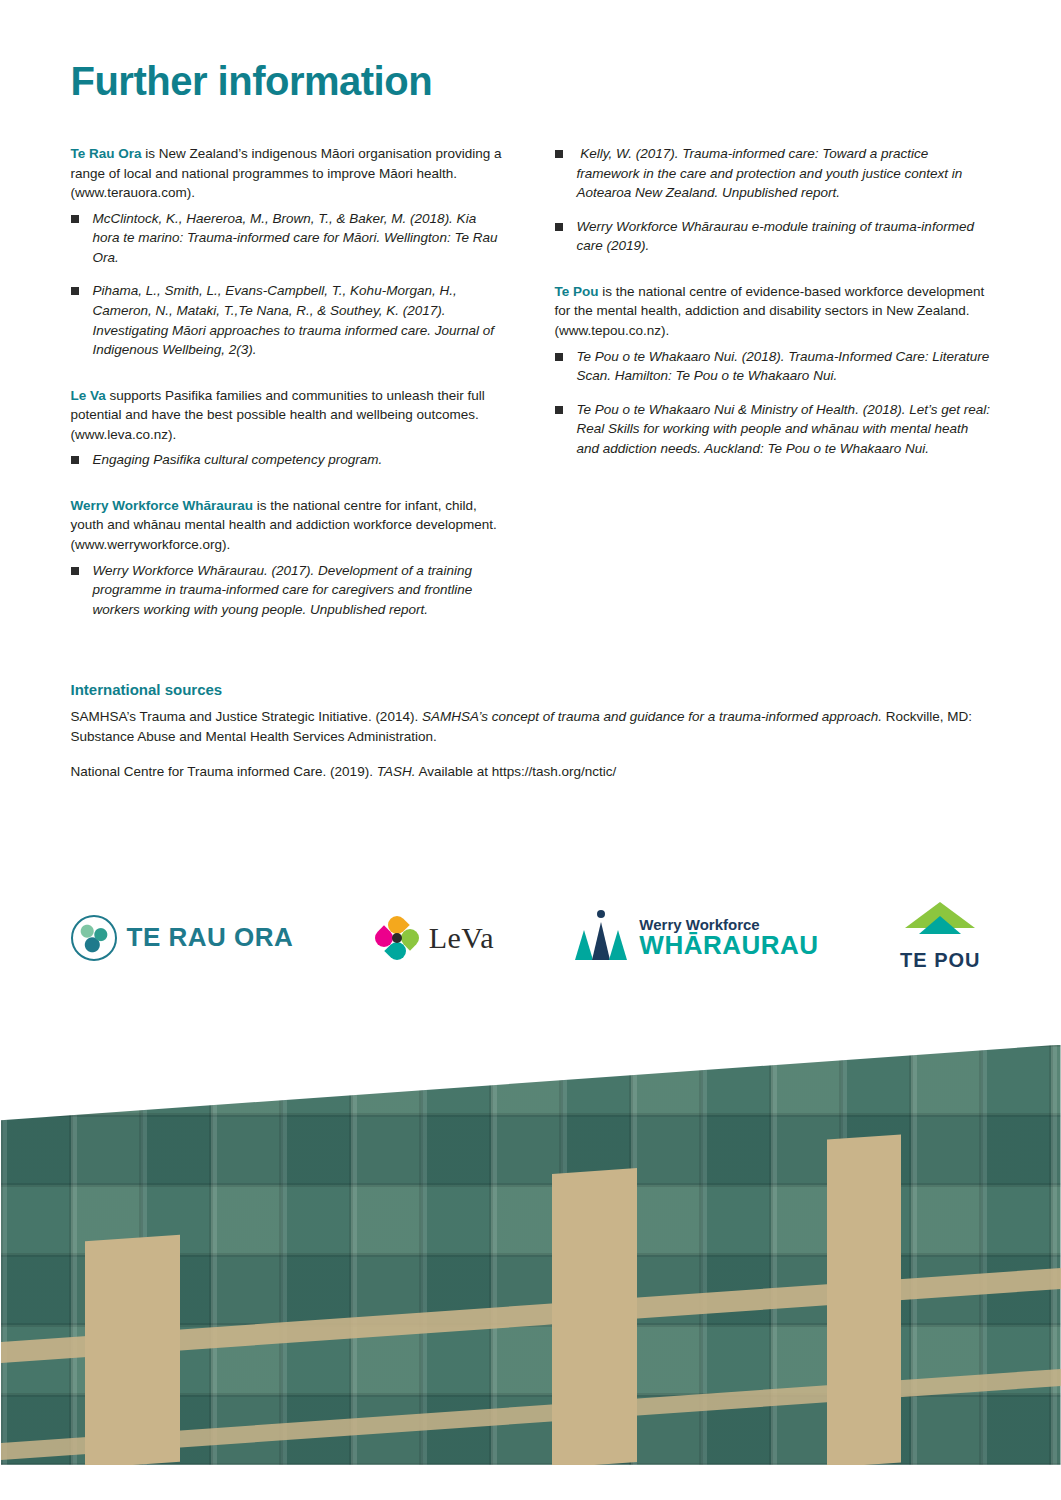Further information
Te Rau Ora is New Zealand’s indigenous Māori organisation providing a range of local and national programmes to improve Māori health. (www.terauora.com).
McClintock, K., Haereroa, M., Brown, T., & Baker, M. (2018). Kia hora te marino: Trauma-informed care for Māori. Wellington: Te Rau Ora.
Pihama, L., Smith, L., Evans-Campbell, T., Kohu-Morgan, H., Cameron, N., Mataki, T.,Te Nana, R., & Southey, K. (2017). Investigating Māori approaches to trauma informed care. Journal of Indigenous Wellbeing, 2(3).
Le Va supports Pasifika families and communities to unleash their full potential and have the best possible health and wellbeing outcomes. (www.leva.co.nz).
Engaging Pasifika cultural competency program.
Werry Workforce Whāraurau is the national centre for infant, child, youth and whānau mental health and addiction workforce development. (www.werryworkforce.org).
Werry Workforce Whāraurau. (2017). Development of a training programme in trauma-informed care for caregivers and frontline workers working with young people. Unpublished report.
Kelly, W. (2017). Trauma-informed care: Toward a practice framework in the care and protection and youth justice context in Aotearoa New Zealand. Unpublished report.
Werry Workforce Whāraurau e-module training of trauma-informed care (2019).
Te Pou is the national centre of evidence-based workforce development for the mental health, addiction and disability sectors in New Zealand. (www.tepou.co.nz).
Te Pou o te Whakaaro Nui. (2018). Trauma-Informed Care: Literature Scan. Hamilton: Te Pou o te Whakaaro Nui.
Te Pou o te Whakaaro Nui & Ministry of Health. (2018). Let’s get real: Real Skills for working with people and whānau with mental heath and addiction needs. Auckland: Te Pou o te Whakaaro Nui.
International sources
SAMHSA’s Trauma and Justice Strategic Initiative. (2014). SAMHSA’s concept of trauma and guidance for a trauma-informed approach. Rockville, MD: Substance Abuse and Mental Health Services Administration.
National Centre for Trauma informed Care. (2019). TASH. Available at https://tash.org/nctic/
TE RAU ORA
LeVa
Werry Workforce WHĀRAURAU
TE POU